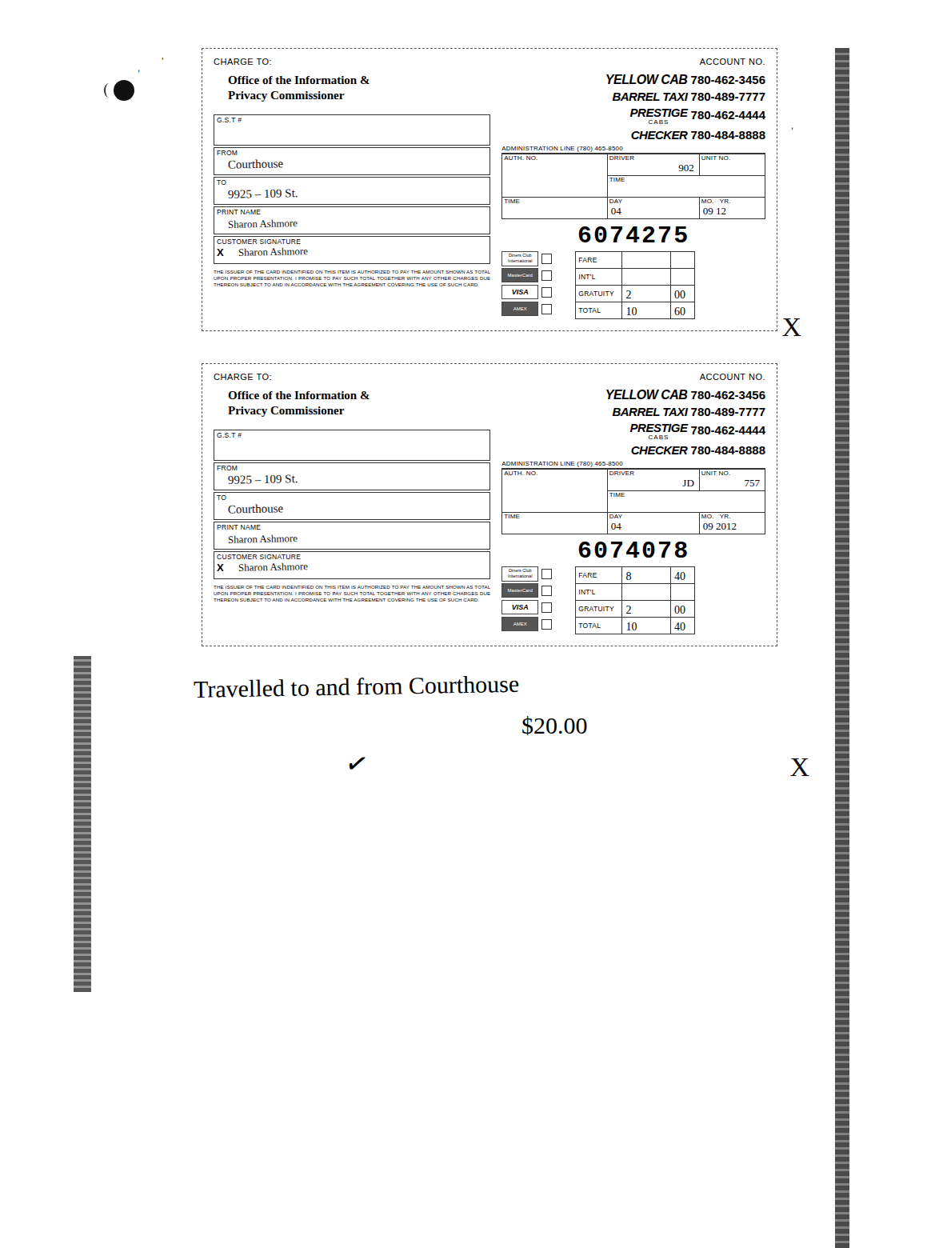, ' , . ,
X
X
CHARGE TO: ACCOUNT NO.
Office of the Information &
Privacy Commissioner
G.S.T #
FROM Courthouse
TO 9925 – 109 St.
PRINT NAME Sharon Ashmore
CUSTOMER SIGNATURE
X Sharon Ashmore
THE ISSUER OF THE CARD INDENTIFIED ON THIS ITEM IS AUTHORIZED TO PAY THE AMOUNT SHOWN AS TOTAL UPON PROPER PRESENTATION. I PROMISE TO PAY SUCH TOTAL TOGETHER WITH ANY OTHER CHARGES DUE THEREON SUBJECT TO AND IN ACCORDANCE WITH THE AGREEMENT COVERING THE USE OF SUCH CARD.
YELLOW CAB 780-462-3456
BARREL TAXI 780-489-7777
PRESTIGE CABS 780-462-4444
CHECKER 780-484-8888
ADMINISTRATION LINE (780) 465-8500
| AUTH. NO. | DRIVER 902 | UNIT NO. |
| TIME |
| TIME | DAY 04 | MO. YR. 09 12 |
6074275
Diners Club
International
MasterCard
VISA
AMEX
| FARE | | |
| INT'L | | |
| GRATUITY | 2 | 00 |
| TOTAL | 10 | 60 |
CHARGE TO: ACCOUNT NO.
Office of the Information &
Privacy Commissioner
G.S.T #
FROM 9925 – 109 St.
TO Courthouse
PRINT NAME Sharon Ashmore
CUSTOMER SIGNATURE
X Sharon Ashmore
THE ISSUER OF THE CARD INDENTIFIED ON THIS ITEM IS AUTHORIZED TO PAY THE AMOUNT SHOWN AS TOTAL UPON PROPER PRESENTATION. I PROMISE TO PAY SUCH TOTAL TOGETHER WITH ANY OTHER CHARGES DUE THEREON SUBJECT TO AND IN ACCORDANCE WITH THE AGREEMENT COVERING THE USE OF SUCH CARD.
YELLOW CAB 780-462-3456
BARREL TAXI 780-489-7777
PRESTIGE CABS 780-462-4444
CHECKER 780-484-8888
ADMINISTRATION LINE (780) 465-8500
| AUTH. NO. | DRIVER JD | UNIT NO. 757 |
| TIME |
| TIME | DAY 04 | MO. YR. 09 2012 |
6074078
Diners Club
International
MasterCard
VISA
AMEX
| FARE | 8 | 40 |
| INT'L | | |
| GRATUITY | 2 | 00 |
| TOTAL | 10 | 40 |
Travelled to and from Courthouse
$20.00
✓